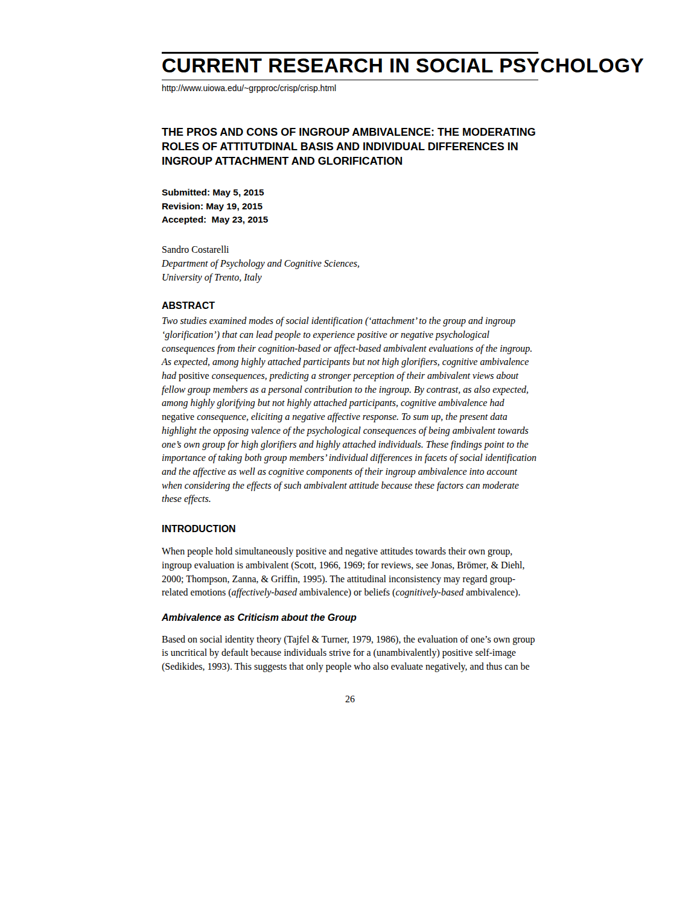CURRENT RESEARCH IN SOCIAL PSYCHOLOGY
http://www.uiowa.edu/~grpproc/crisp/crisp.html
The Pros and Cons of Ingroup Ambivalence: The Moderating Roles of Attitutdinal Basis and Individual Differences in Ingroup Attachment and Glorification
Submitted: May 5, 2015
Revision: May 19, 2015
Accepted: May 23, 2015
Sandro Costarelli
Department of Psychology and Cognitive Sciences,
University of Trento, Italy
Abstract
Two studies examined modes of social identification (‘attachment’ to the group and ingroup ‘glorification’) that can lead people to experience positive or negative psychological consequences from their cognition-based or affect-based ambivalent evaluations of the ingroup. As expected, among highly attached participants but not high glorifiers, cognitive ambivalence had positive consequences, predicting a stronger perception of their ambivalent views about fellow group members as a personal contribution to the ingroup. By contrast, as also expected, among highly glorifying but not highly attached participants, cognitive ambivalence had negative consequence, eliciting a negative affective response. To sum up, the present data highlight the opposing valence of the psychological consequences of being ambivalent towards one’s own group for high glorifiers and highly attached individuals. These findings point to the importance of taking both group members’ individual differences in facets of social identification and the affective as well as cognitive components of their ingroup ambivalence into account when considering the effects of such ambivalent attitude because these factors can moderate these effects.
Introduction
When people hold simultaneously positive and negative attitudes towards their own group, ingroup evaluation is ambivalent (Scott, 1966, 1969; for reviews, see Jonas, Brömer, & Diehl, 2000; Thompson, Zanna, & Griffin, 1995). The attitudinal inconsistency may regard group-related emotions (affectively-based ambivalence) or beliefs (cognitively-based ambivalence).
Ambivalence as Criticism about the Group
Based on social identity theory (Tajfel & Turner, 1979, 1986), the evaluation of one’s own group is uncritical by default because individuals strive for a (unambivalently) positive self-image (Sedikides, 1993). This suggests that only people who also evaluate negatively, and thus can be
26